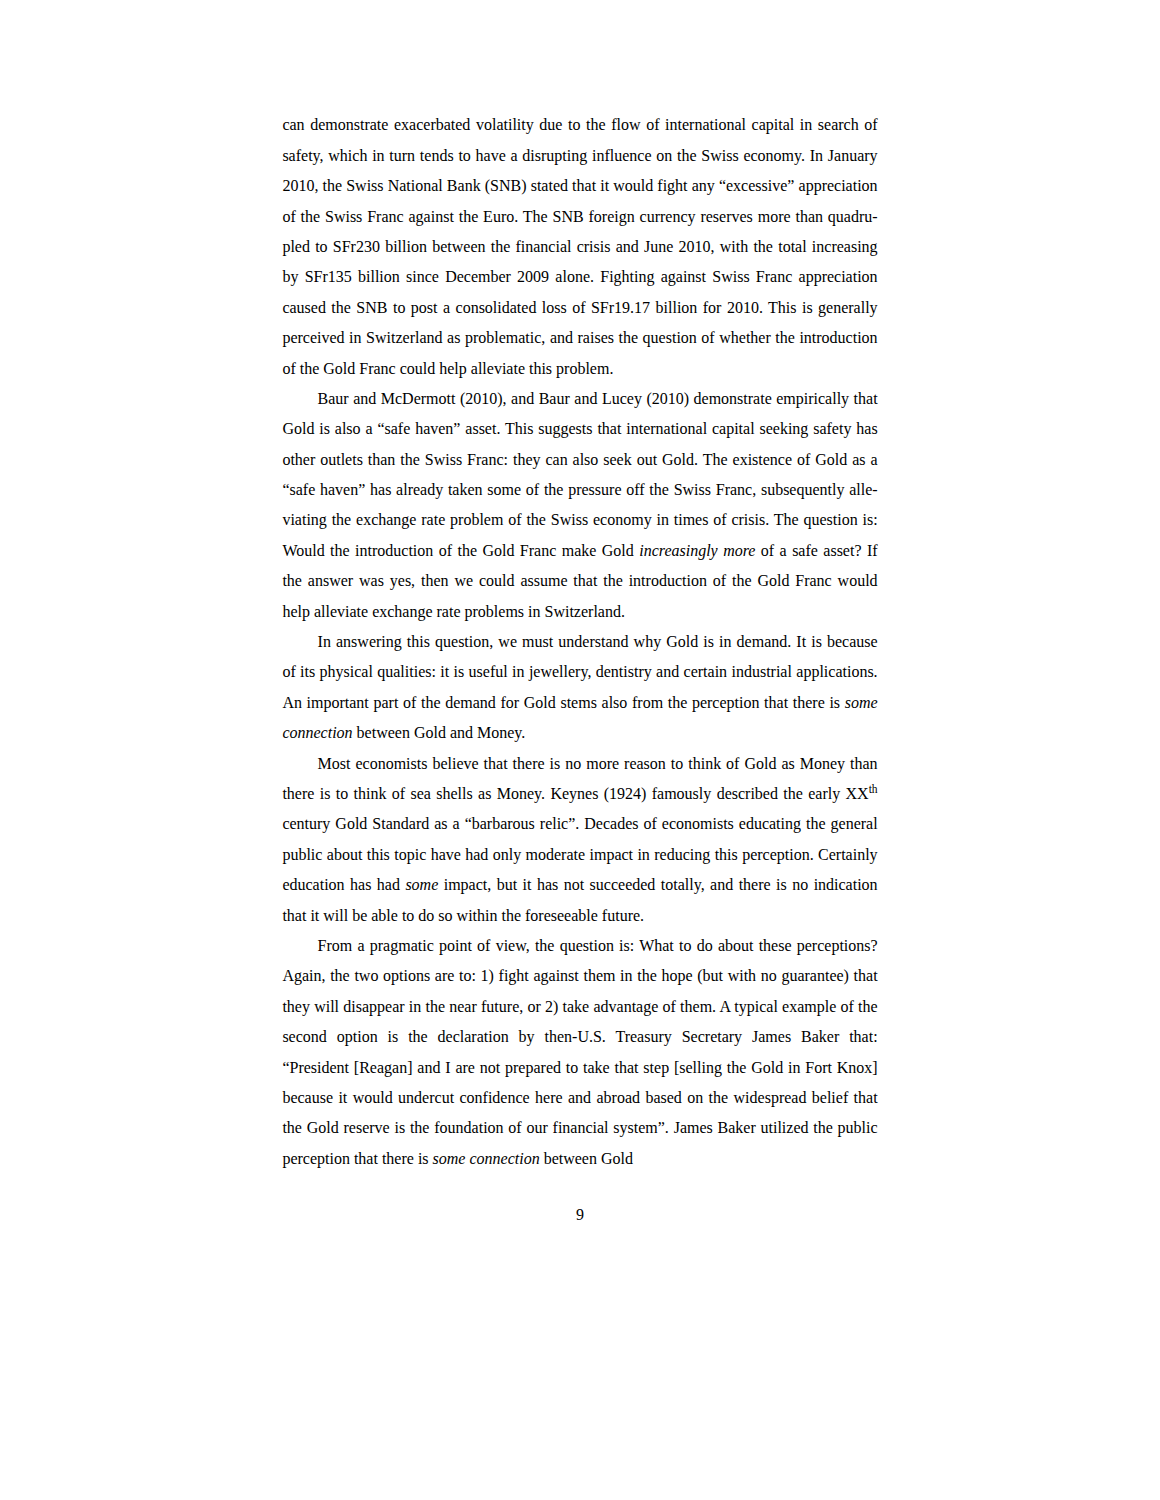can demonstrate exacerbated volatility due to the flow of international capital in search of safety, which in turn tends to have a disrupting influence on the Swiss economy. In January 2010, the Swiss National Bank (SNB) stated that it would fight any “excessive” appreciation of the Swiss Franc against the Euro. The SNB foreign currency reserves more than quadrupled to SFr230 billion between the financial crisis and June 2010, with the total increasing by SFr135 billion since December 2009 alone. Fighting against Swiss Franc appreciation caused the SNB to post a consolidated loss of SFr19.17 billion for 2010. This is generally perceived in Switzerland as problematic, and raises the question of whether the introduction of the Gold Franc could help alleviate this problem.
Baur and McDermott (2010), and Baur and Lucey (2010) demonstrate empirically that Gold is also a “safe haven” asset. This suggests that international capital seeking safety has other outlets than the Swiss Franc: they can also seek out Gold. The existence of Gold as a “safe haven” has already taken some of the pressure off the Swiss Franc, subsequently alleviating the exchange rate problem of the Swiss economy in times of crisis. The question is: Would the introduction of the Gold Franc make Gold increasingly more of a safe asset? If the answer was yes, then we could assume that the introduction of the Gold Franc would help alleviate exchange rate problems in Switzerland.
In answering this question, we must understand why Gold is in demand. It is because of its physical qualities: it is useful in jewellery, dentistry and certain industrial applications. An important part of the demand for Gold stems also from the perception that there is some connection between Gold and Money.
Most economists believe that there is no more reason to think of Gold as Money than there is to think of sea shells as Money. Keynes (1924) famously described the early XXth century Gold Standard as a “barbarous relic”. Decades of economists educating the general public about this topic have had only moderate impact in reducing this perception. Certainly education has had some impact, but it has not succeeded totally, and there is no indication that it will be able to do so within the foreseeable future.
From a pragmatic point of view, the question is: What to do about these perceptions? Again, the two options are to: 1) fight against them in the hope (but with no guarantee) that they will disappear in the near future, or 2) take advantage of them. A typical example of the second option is the declaration by then-U.S. Treasury Secretary James Baker that: “President [Reagan] and I are not prepared to take that step [selling the Gold in Fort Knox] because it would undercut confidence here and abroad based on the widespread belief that the Gold reserve is the foundation of our financial system”. James Baker utilized the public perception that there is some connection between Gold
9